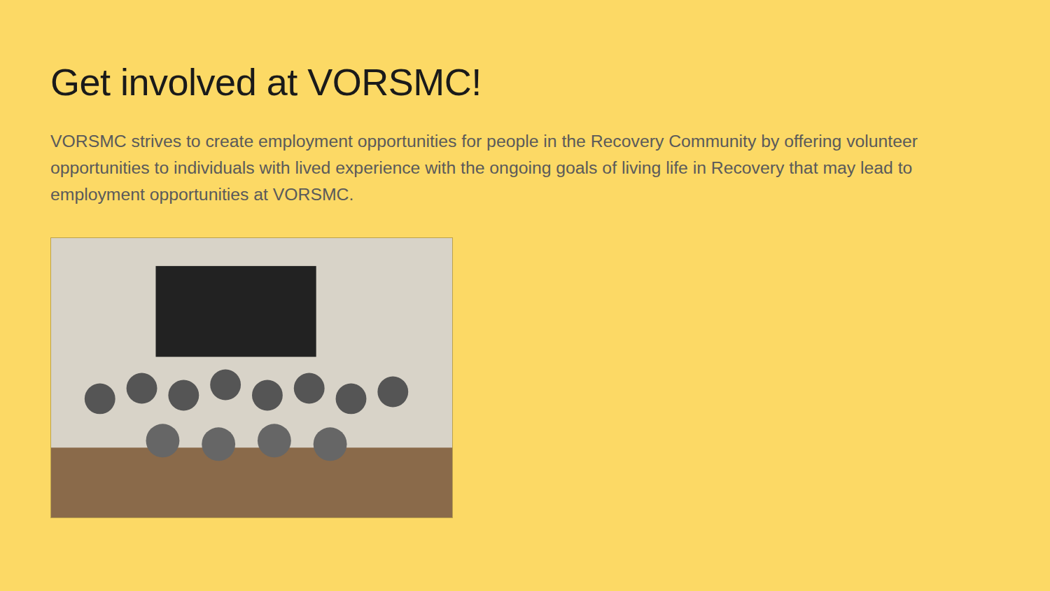Get involved at VORSMC!
VORSMC strives to create employment opportunities for people in the Recovery Community by offering volunteer opportunities to individuals with lived experience with the ongoing goals of living life in Recovery that may lead to employment opportunities at VORSMC.